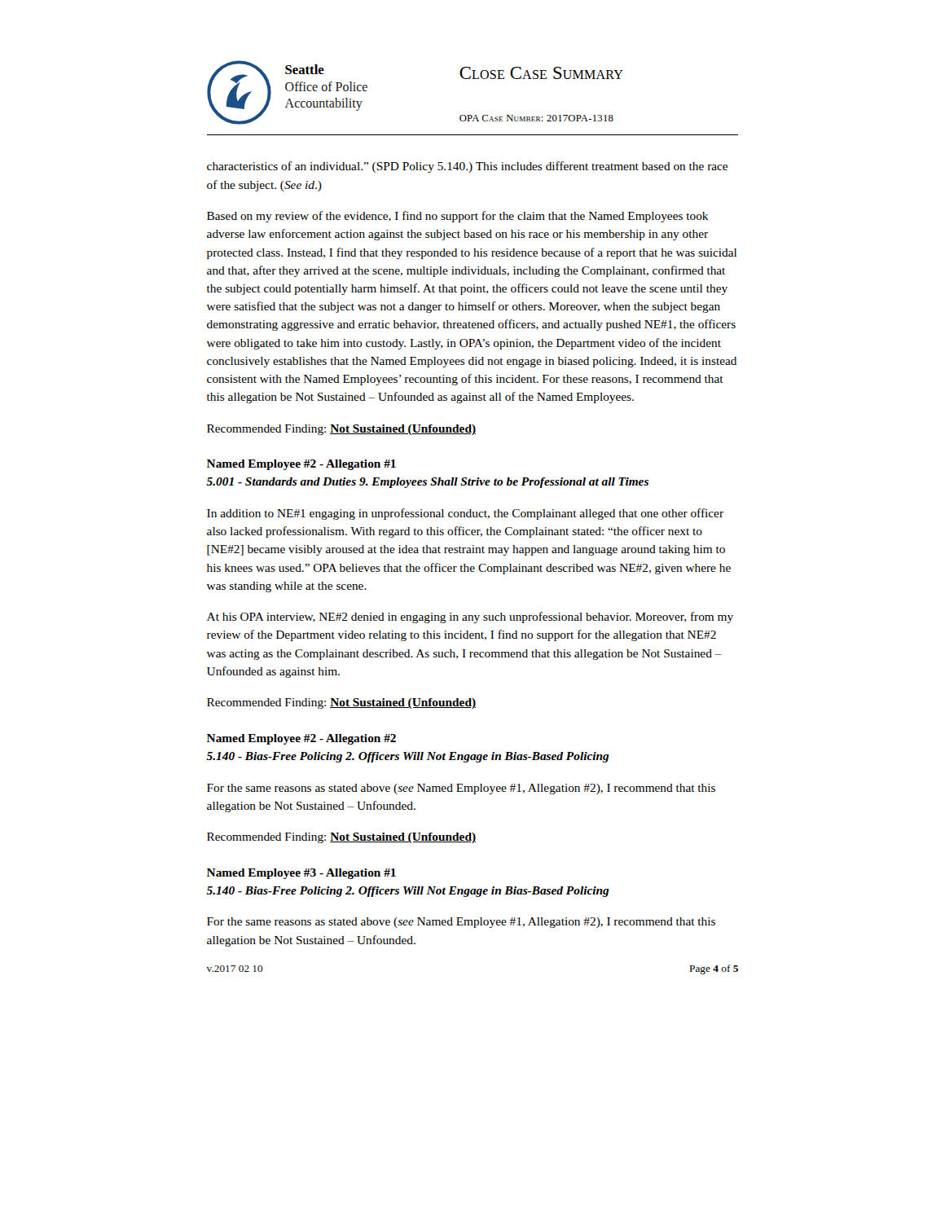Seattle
Office of Police
Accountability
Close Case Summary
OPA Case Number: 2017OPA-1318
characteristics of an individual.” (SPD Policy 5.140.) This includes different treatment based on the race of the subject. (See id.)
Based on my review of the evidence, I find no support for the claim that the Named Employees took adverse law enforcement action against the subject based on his race or his membership in any other protected class. Instead, I find that they responded to his residence because of a report that he was suicidal and that, after they arrived at the scene, multiple individuals, including the Complainant, confirmed that the subject could potentially harm himself. At that point, the officers could not leave the scene until they were satisfied that the subject was not a danger to himself or others. Moreover, when the subject began demonstrating aggressive and erratic behavior, threatened officers, and actually pushed NE#1, the officers were obligated to take him into custody. Lastly, in OPA’s opinion, the Department video of the incident conclusively establishes that the Named Employees did not engage in biased policing. Indeed, it is instead consistent with the Named Employees’ recounting of this incident. For these reasons, I recommend that this allegation be Not Sustained – Unfounded as against all of the Named Employees.
Recommended Finding: Not Sustained (Unfounded)
Named Employee #2 - Allegation #1
5.001 - Standards and Duties 9. Employees Shall Strive to be Professional at all Times
In addition to NE#1 engaging in unprofessional conduct, the Complainant alleged that one other officer also lacked professionalism. With regard to this officer, the Complainant stated: “the officer next to [NE#2] became visibly aroused at the idea that restraint may happen and language around taking him to his knees was used.” OPA believes that the officer the Complainant described was NE#2, given where he was standing while at the scene.
At his OPA interview, NE#2 denied in engaging in any such unprofessional behavior. Moreover, from my review of the Department video relating to this incident, I find no support for the allegation that NE#2 was acting as the Complainant described. As such, I recommend that this allegation be Not Sustained – Unfounded as against him.
Recommended Finding: Not Sustained (Unfounded)
Named Employee #2 - Allegation #2
5.140 - Bias-Free Policing 2. Officers Will Not Engage in Bias-Based Policing
For the same reasons as stated above (see Named Employee #1, Allegation #2), I recommend that this allegation be Not Sustained – Unfounded.
Recommended Finding: Not Sustained (Unfounded)
Named Employee #3 - Allegation #1
5.140 - Bias-Free Policing 2. Officers Will Not Engage in Bias-Based Policing
For the same reasons as stated above (see Named Employee #1, Allegation #2), I recommend that this allegation be Not Sustained – Unfounded.
v.2017 02 10 Page 4 of 5